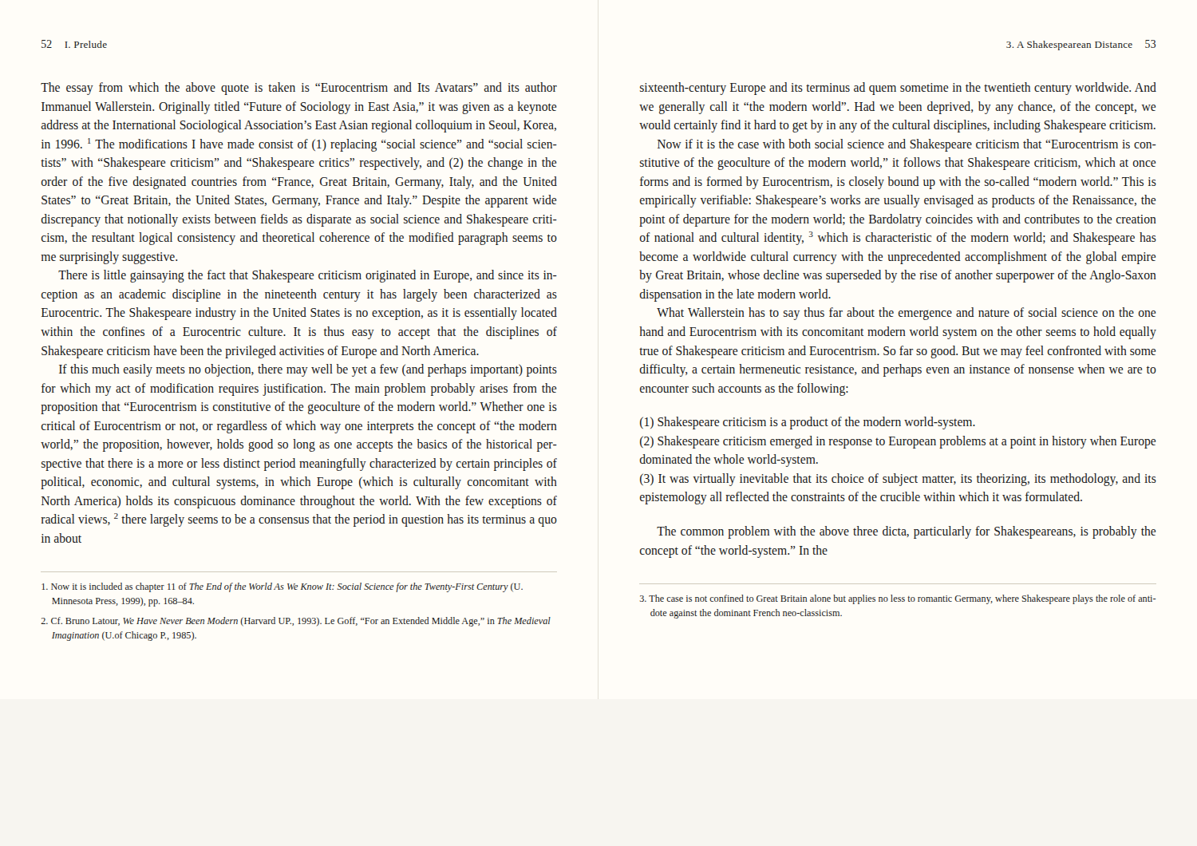52 I. Prelude
The essay from which the above quote is taken is “Eurocentrism and Its Avatars” and its author Immanuel Wallerstein. Originally titled “Future of Sociology in East Asia,” it was given as a keynote address at the International Sociological Association’s East Asian regional colloquium in Seoul, Korea, in 1996. 1 The modifications I have made consist of (1) replacing “social science” and “social scientists” with “Shakespeare criticism” and “Shakespeare critics” respectively, and (2) the change in the order of the five designated countries from “France, Great Britain, Germany, Italy, and the United States” to “Great Britain, the United States, Germany, France and Italy.” Despite the apparent wide discrepancy that notionally exists between fields as disparate as social science and Shakespeare criticism, the resultant logical consistency and theoretical coherence of the modified paragraph seems to me surprisingly suggestive.
There is little gainsaying the fact that Shakespeare criticism originated in Europe, and since its inception as an academic discipline in the nineteenth century it has largely been characterized as Eurocentric. The Shakespeare industry in the United States is no exception, as it is essentially located within the confines of a Eurocentric culture. It is thus easy to accept that the disciplines of Shakespeare criticism have been the privileged activities of Europe and North America.
If this much easily meets no objection, there may well be yet a few (and perhaps important) points for which my act of modification requires justification. The main problem probably arises from the proposition that “Eurocentrism is constitutive of the geoculture of the modern world.” Whether one is critical of Eurocentrism or not, or regardless of which way one interprets the concept of “the modern world,” the proposition, however, holds good so long as one accepts the basics of the historical perspective that there is a more or less distinct period meaningfully characterized by certain principles of political, economic, and cultural systems, in which Europe (which is culturally concomitant with North America) holds its conspicuous dominance throughout the world. With the few exceptions of radical views, 2 there largely seems to be a consensus that the period in question has its terminus a quo in about
1. Now it is included as chapter 11 of The End of the World As We Know It: Social Science for the Twenty-First Century (U. Minnesota Press, 1999), pp. 168–84.
2. Cf. Bruno Latour, We Have Never Been Modern (Harvard UP., 1993). Le Goff, “For an Extended Middle Age,” in The Medieval Imagination (U.of Chicago P., 1985).
3. A Shakespearean Distance 53
sixteenth-century Europe and its terminus ad quem sometime in the twentieth century worldwide. And we generally call it “the modern world”. Had we been deprived, by any chance, of the concept, we would certainly find it hard to get by in any of the cultural disciplines, including Shakespeare criticism.
Now if it is the case with both social science and Shakespeare criticism that “Eurocentrism is constitutive of the geoculture of the modern world,” it follows that Shakespeare criticism, which at once forms and is formed by Eurocentrism, is closely bound up with the so-called “modern world.” This is empirically verifiable: Shakespeare’s works are usually envisaged as products of the Renaissance, the point of departure for the modern world; the Bardolatry coincides with and contributes to the creation of national and cultural identity, 3 which is characteristic of the modern world; and Shakespeare has become a worldwide cultural currency with the unprecedented accomplishment of the global empire by Great Britain, whose decline was superseded by the rise of another superpower of the Anglo-Saxon dispensation in the late modern world.
What Wallerstein has to say thus far about the emergence and nature of social science on the one hand and Eurocentrism with its concomitant modern world system on the other seems to hold equally true of Shakespeare criticism and Eurocentrism. So far so good. But we may feel confronted with some difficulty, a certain hermeneutic resistance, and perhaps even an instance of nonsense when we are to encounter such accounts as the following:
(1) Shakespeare criticism is a product of the modern world-system.
(2) Shakespeare criticism emerged in response to European problems at a point in history when Europe dominated the whole world-system.
(3) It was virtually inevitable that its choice of subject matter, its theorizing, its methodology, and its epistemology all reflected the constraints of the crucible within which it was formulated.
The common problem with the above three dicta, particularly for Shakespeareans, is probably the concept of “the world-system.” In the
3. The case is not confined to Great Britain alone but applies no less to romantic Germany, where Shakespeare plays the role of antidote against the dominant French neo-classicism.